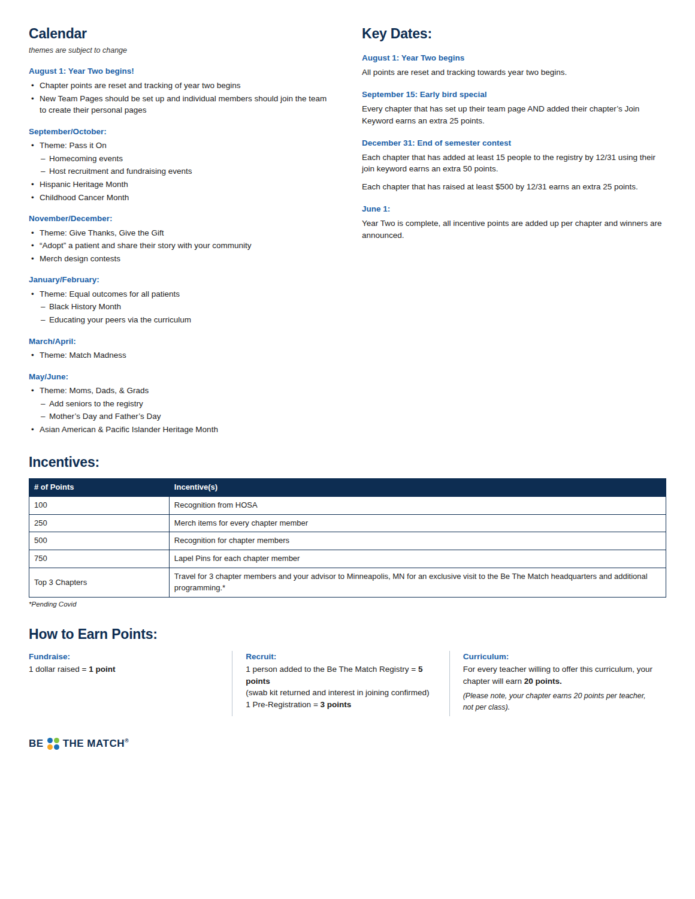Calendar
themes are subject to change
August 1: Year Two begins!
Chapter points are reset and tracking of year two begins
New Team Pages should be set up and individual members should join the team to create their personal pages
September/October:
Theme: Pass it On
Homecoming events
Host recruitment and fundraising events
Hispanic Heritage Month
Childhood Cancer Month
November/December:
Theme: Give Thanks, Give the Gift
“Adopt” a patient and share their story with your community
Merch design contests
January/February:
Theme: Equal outcomes for all patients
Black History Month
Educating your peers via the curriculum
March/April:
Theme: Match Madness
May/June:
Theme: Moms, Dads, & Grads
Add seniors to the registry
Mother’s Day and Father’s Day
Asian American & Pacific Islander Heritage Month
Key Dates:
August 1: Year Two begins
All points are reset and tracking towards year two begins.
September 15: Early bird special
Every chapter that has set up their team page AND added their chapter’s Join Keyword earns an extra 25 points.
December 31: End of semester contest
Each chapter that has added at least 15 people to the registry by 12/31 using their join keyword earns an extra 50 points.
Each chapter that has raised at least $500 by 12/31 earns an extra 25 points.
June 1:
Year Two is complete, all incentive points are added up per chapter and winners are announced.
Incentives:
| # of Points | Incentive(s) |
| --- | --- |
| 100 | Recognition from HOSA |
| 250 | Merch items for every chapter member |
| 500 | Recognition for chapter members |
| 750 | Lapel Pins for each chapter member |
| Top 3 Chapters | Travel for 3 chapter members and your advisor to Minneapolis, MN for an exclusive visit to the Be The Match headquarters and additional programming.* |
*Pending Covid
How to Earn Points:
Fundraise:
1 dollar raised = 1 point
Recruit:
1 person added to the Be The Match Registry = 5 points
(swab kit returned and interest in joining confirmed)
1 Pre-Registration = 3 points
Curriculum:
For every teacher willing to offer this curriculum, your chapter will earn 20 points.
(Please note, your chapter earns 20 points per teacher, not per class).
BE THE MATCH®